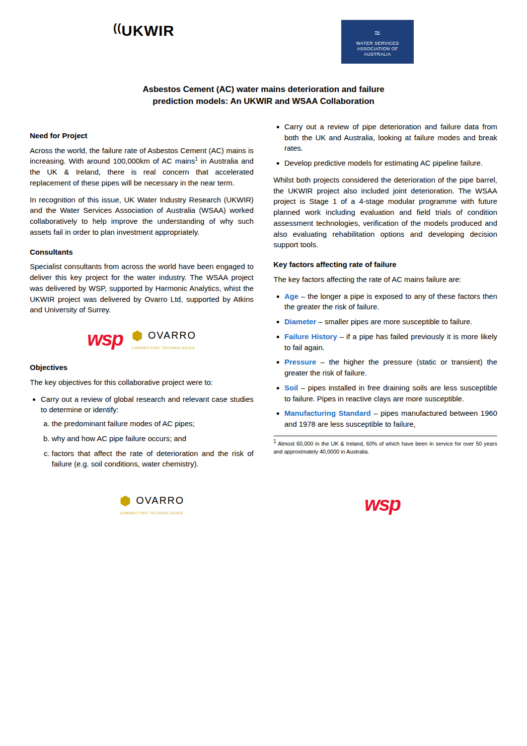((UKWIR
≈ WATER SERVICES
ASSOCIATION OF AUSTRALIA
Asbestos Cement (AC) water mains deterioration and failure
prediction models: An UKWIR and WSAA Collaboration
Need for Project
Across the world, the failure rate of Asbestos Cement (AC) mains is increasing. With around 100,000km of AC mains1 in Australia and the UK & Ireland, there is real concern that accelerated replacement of these pipes will be necessary in the near term.
In recognition of this issue, UK Water Industry Research (UKWIR) and the Water Services Association of Australia (WSAA) worked collaboratively to help improve the understanding of why such assets fail in order to plan investment appropriately.
Consultants
Specialist consultants from across the world have been engaged to deliver this key project for the water industry. The WSAA project was delivered by WSP, supported by Harmonic Analytics, whist the UKWIR project was delivered by Ovarro Ltd, supported by Atkins and University of Surrey.
wsp ⬢ OVARRO CONNECTING TECHNOLOGIES
Objectives
The key objectives for this collaborative project were to:
Carry out a review of global research and relevant case studies to determine or identify:
the predominant failure modes of AC pipes;
why and how AC pipe failure occurs; and
factors that affect the rate of deterioration and the risk of failure (e.g. soil conditions, water chemistry).
Carry out a review of pipe deterioration and failure data from both the UK and Australia, looking at failure modes and break rates.
Develop predictive models for estimating AC pipeline failure.
Whilst both projects considered the deterioration of the pipe barrel, the UKWIR project also included joint deterioration. The WSAA project is Stage 1 of a 4-stage modular programme with future planned work including evaluation and field trials of condition assessment technologies, verification of the models produced and also evaluating rehabilitation options and developing decision support tools.
Key factors affecting rate of failure
The key factors affecting the rate of AC mains failure are:
Age – the longer a pipe is exposed to any of these factors then the greater the risk of failure.
Diameter – smaller pipes are more susceptible to failure.
Failure History – if a pipe has failed previously it is more likely to fail again.
Pressure – the higher the pressure (static or transient) the greater the risk of failure.
Soil – pipes installed in free draining soils are less susceptible to failure. Pipes in reactive clays are more susceptible.
Manufacturing Standard – pipes manufactured between 1960 and 1978 are less susceptible to failure,
1 Almost 60,000 in the UK & Ireland, 60% of which have been in service for over 50 years and approximately 40,0000 in Australia.
⬢ OVARRO CONNECTING TECHNOLOGIES wsp